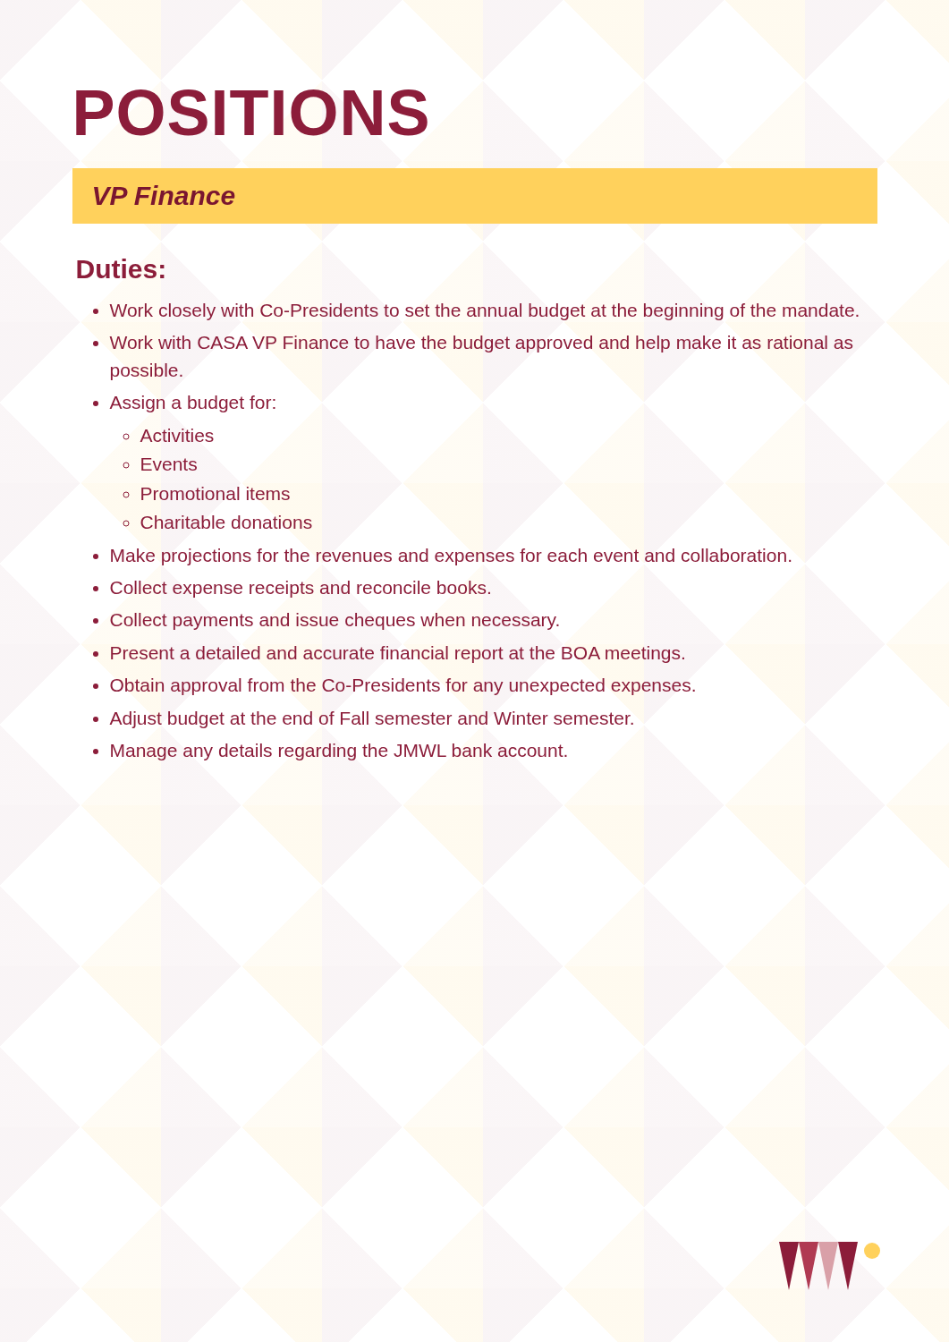Positions
VP Finance
Duties:
Work closely with Co-Presidents to set the annual budget at the beginning of the mandate.
Work with CASA VP Finance to have the budget approved and help make it as rational as possible.
Assign a budget for:
Activities
Events
Promotional items
Charitable donations
Make projections for the revenues and expenses for each event and collaboration.
Collect expense receipts and reconcile books.
Collect payments and issue cheques when necessary.
Present a detailed and accurate financial report at the BOA meetings.
Obtain approval from the Co-Presidents for any unexpected expenses.
Adjust budget at the end of Fall semester and Winter semester.
Manage any details regarding the JMWL bank account.